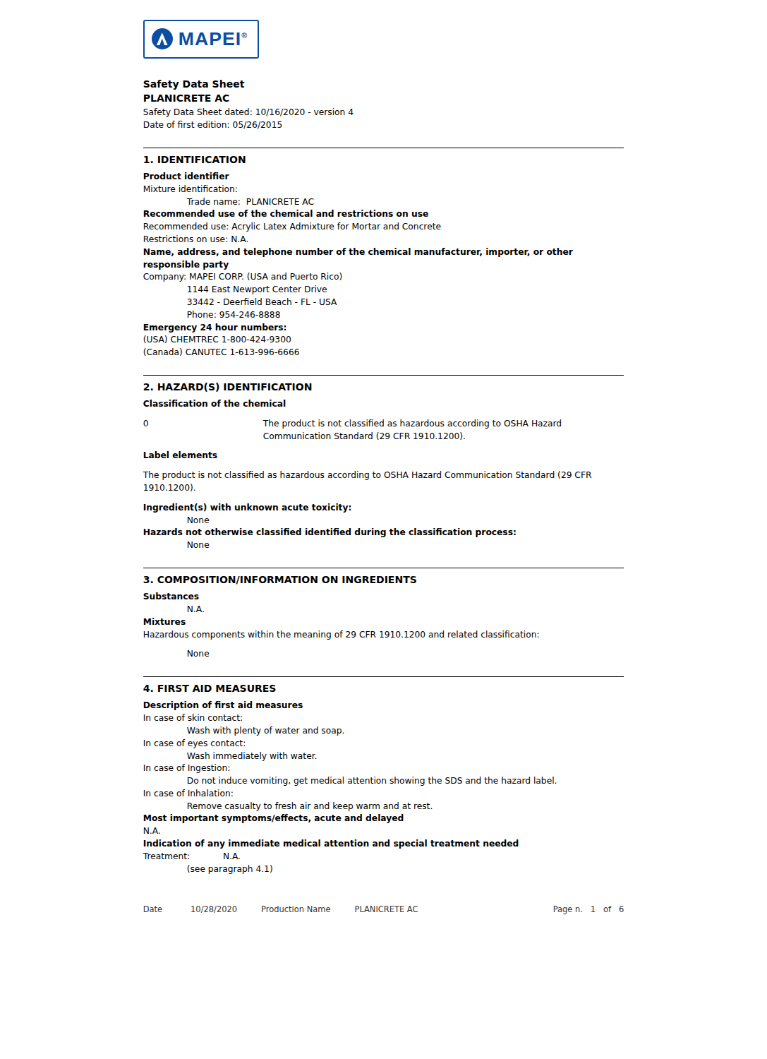MAPEI®
Safety Data Sheet
PLANICRETE AC
Safety Data Sheet dated: 10/16/2020 - version 4
Date of first edition: 05/26/2015
1. IDENTIFICATION
Product identifier
Mixture identification:
Trade name: PLANICRETE AC
Recommended use of the chemical and restrictions on use
Recommended use: Acrylic Latex Admixture for Mortar and Concrete
Restrictions on use: N.A.
Name, address, and telephone number of the chemical manufacturer, importer, or other responsible party
Company: MAPEI CORP. (USA and Puerto Rico)
1144 East Newport Center Drive
33442 - Deerfield Beach - FL - USA
Phone: 954-246-8888
Emergency 24 hour numbers:
(USA) CHEMTREC 1-800-424-9300
(Canada) CANUTEC 1-613-996-6666
2. HAZARD(S) IDENTIFICATION
Classification of the chemical
0
The product is not classified as hazardous according to OSHA Hazard Communication Standard (29 CFR 1910.1200).
Label elements
The product is not classified as hazardous according to OSHA Hazard Communication Standard (29 CFR 1910.1200).
Ingredient(s) with unknown acute toxicity:
None
Hazards not otherwise classified identified during the classification process:
None
3. COMPOSITION/INFORMATION ON INGREDIENTS
Substances
N.A.
Mixtures
Hazardous components within the meaning of 29 CFR 1910.1200 and related classification:
None
4. FIRST AID MEASURES
Description of first aid measures
In case of skin contact:
Wash with plenty of water and soap.
In case of eyes contact:
Wash immediately with water.
In case of Ingestion:
Do not induce vomiting, get medical attention showing the SDS and the hazard label.
In case of Inhalation:
Remove casualty to fresh air and keep warm and at rest.
Most important symptoms/effects, acute and delayed
N.A.
Indication of any immediate medical attention and special treatment needed
Treatment: N.A.
(see paragraph 4.1)
Date 10/28/2020 Production Name PLANICRETE AC
Page n. 1 of 6